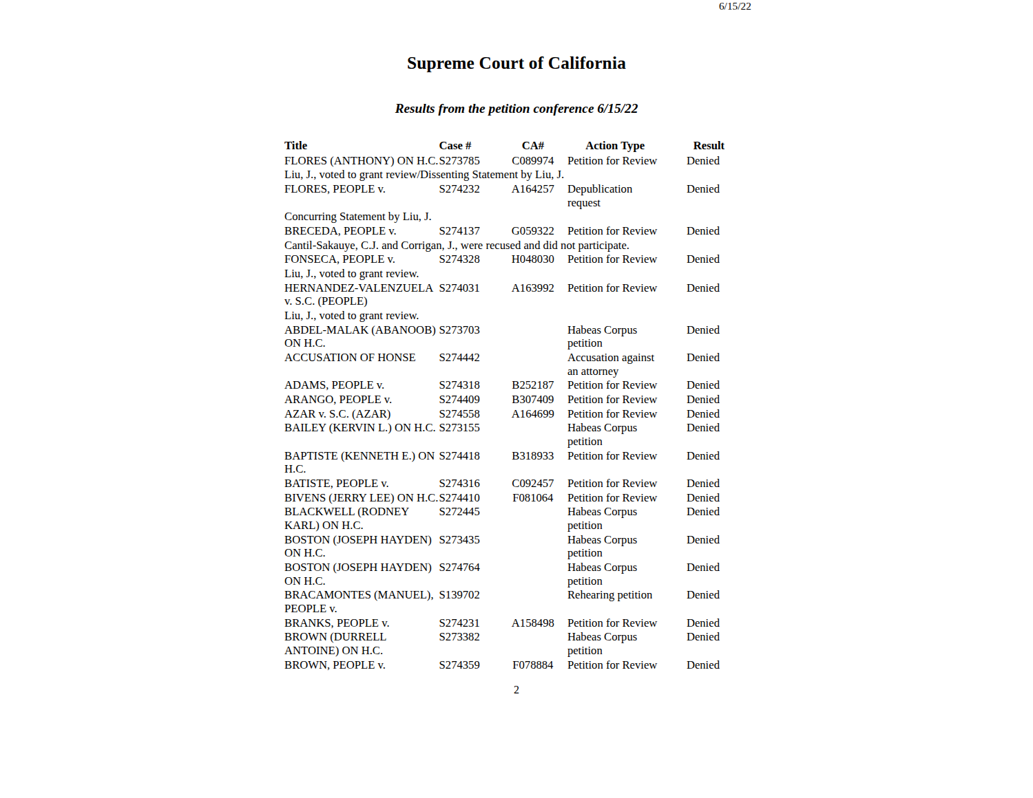6/15/22
Supreme Court of California
Results from the petition conference 6/15/22
| Title | Case # | CA# | Action Type | Result |
| --- | --- | --- | --- | --- |
| FLORES (ANTHONY) ON H.C. | S273785 | C089974 | Petition for Review | Denied |
| Liu, J., voted to grant review/Dissenting Statement by Liu, J. |
| FLORES, PEOPLE v. | S274232 | A164257 | Depublication request | Denied |
| Concurring Statement by Liu, J. |
| BRECEDA, PEOPLE v. | S274137 | G059322 | Petition for Review | Denied |
| Cantil-Sakauye, C.J. and Corrigan, J., were recused and did not participate. |
| FONSECA, PEOPLE v. | S274328 | H048030 | Petition for Review | Denied |
| Liu, J., voted to grant review. |
| HERNANDEZ-VALENZUELA v. S.C. (PEOPLE) | S274031 | A163992 | Petition for Review | Denied |
| Liu, J., voted to grant review. |
| ABDEL-MALAK (ABANOOB) ON H.C. | S273703 | | Habeas Corpus petition | Denied |
| ACCUSATION OF HONSE | S274442 | | Accusation against an attorney | Denied |
| ADAMS, PEOPLE v. | S274318 | B252187 | Petition for Review | Denied |
| ARANGO, PEOPLE v. | S274409 | B307409 | Petition for Review | Denied |
| AZAR v. S.C. (AZAR) | S274558 | A164699 | Petition for Review | Denied |
| BAILEY (KERVIN L.) ON H.C. | S273155 | | Habeas Corpus petition | Denied |
| BAPTISTE (KENNETH E.) ON H.C. | S274418 | B318933 | Petition for Review | Denied |
| BATISTE, PEOPLE v. | S274316 | C092457 | Petition for Review | Denied |
| BIVENS (JERRY LEE) ON H.C. | S274410 | F081064 | Petition for Review | Denied |
| BLACKWELL (RODNEY KARL) ON H.C. | S272445 | | Habeas Corpus petition | Denied |
| BOSTON (JOSEPH HAYDEN) ON H.C. | S273435 | | Habeas Corpus petition | Denied |
| BOSTON (JOSEPH HAYDEN) ON H.C. | S274764 | | Habeas Corpus petition | Denied |
| BRACAMONTES (MANUEL), PEOPLE v. | S139702 | | Rehearing petition | Denied |
| BRANKS, PEOPLE v. | S274231 | A158498 | Petition for Review | Denied |
| BROWN (DURRELL ANTOINE) ON H.C. | S273382 | | Habeas Corpus petition | Denied |
| BROWN, PEOPLE v. | S274359 | F078884 | Petition for Review | Denied |
2